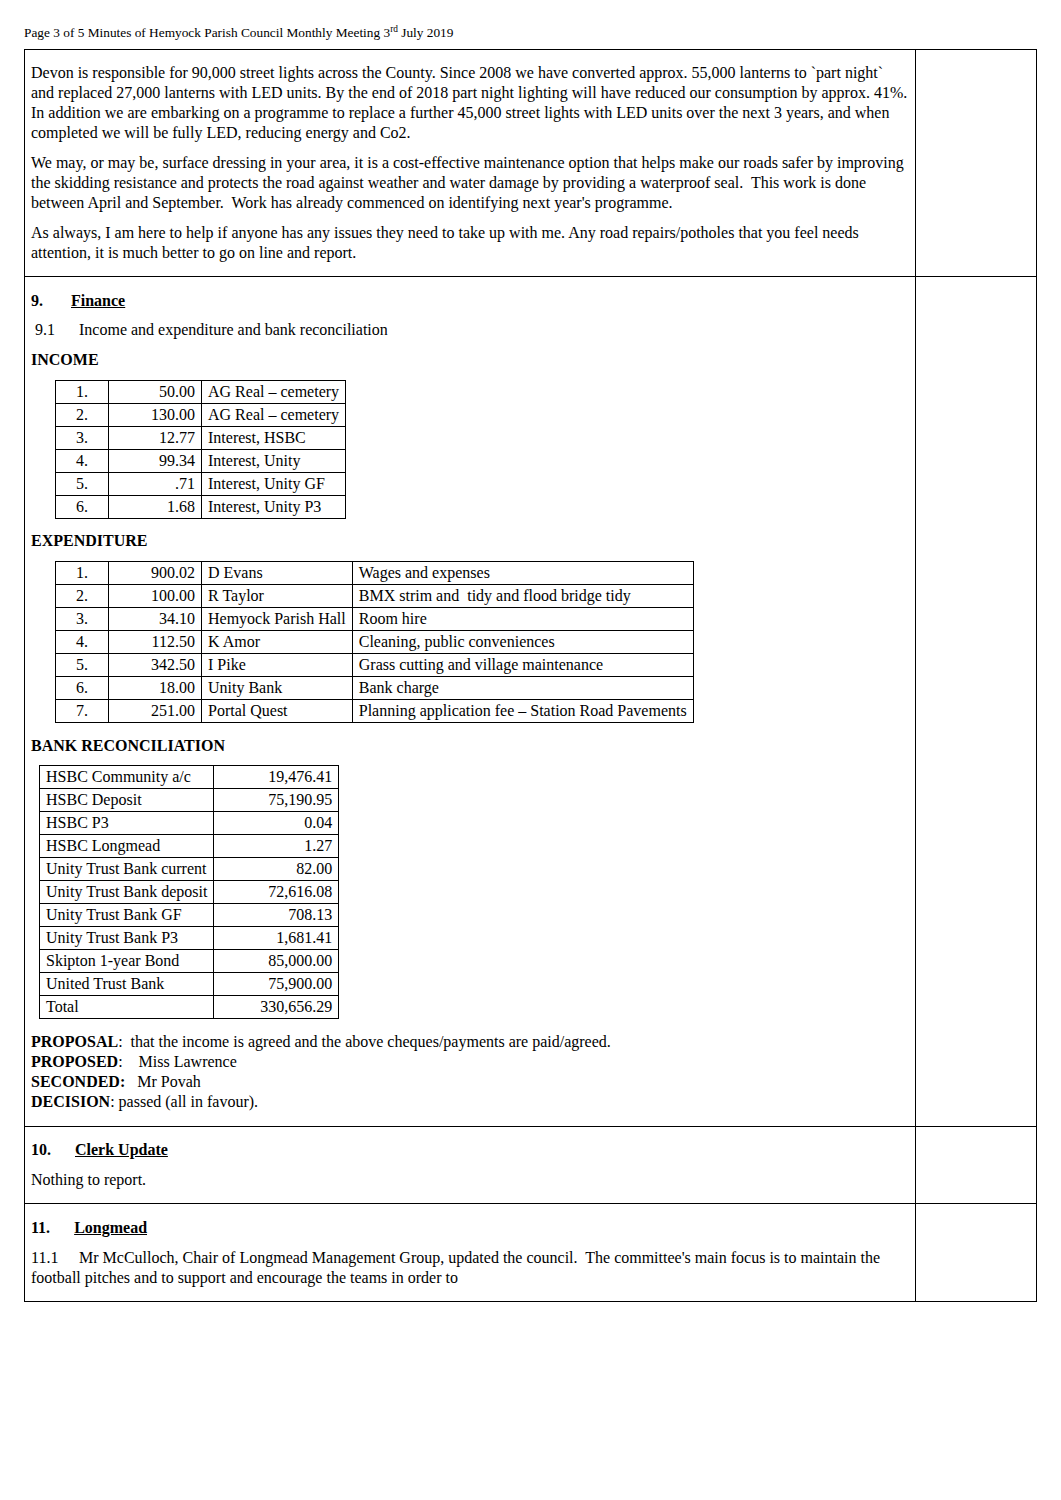Page 3 of 5 Minutes of Hemyock Parish Council Monthly Meeting 3rd July 2019
| Devon is responsible for 90,000 street lights across the County. Since 2008 we have converted approx. 55,000 lanterns to `part night` and replaced 27,000 lanterns with LED units. By the end of 2018 part night lighting will have reduced our consumption by approx. 41%. In addition we are embarking on a programme to replace a further 45,000 street lights with LED units over the next 3 years, and when completed we will be fully LED, reducing energy and Co2. We may, or may be, surface dressing in your area, it is a cost-effective maintenance option that helps make our roads safer by improving the skidding resistance and protects the road against weather and water damage by providing a waterproof seal. This work is done between April and September. Work has already commenced on identifying next year's programme. As always, I am here to help if anyone has any issues they need to take up with me. Any road repairs/potholes that you feel needs attention, it is much better to go on line and report. | |
| 9. Finance 9.1 Income and expenditure and bank reconciliation INCOME / 1. / 50.00 / AG Real – cemetery / / 2. / 130.00 / AG Real – cemetery / / 3. / 12.77 / Interest, HSBC / / 4. / 99.34 / Interest, Unity / / 5. / .71 / Interest, Unity GF / / 6. / 1.68 / Interest, Unity P3 / EXPENDITURE / 1. / 900.02 / D Evans / Wages and expenses / / 2. / 100.00 / R Taylor / BMX strim and tidy and flood bridge tidy / / 3. / 34.10 / Hemyock Parish Hall / Room hire / / 4. / 112.50 / K Amor / Cleaning, public conveniences / / 5. / 342.50 / I Pike / Grass cutting and village maintenance / / 6. / 18.00 / Unity Bank / Bank charge / / 7. / 251.00 / Portal Quest / Planning application fee – Station Road Pavements / BANK RECONCILIATION / HSBC Community a/c / 19,476.41 / / HSBC Deposit / 75,190.95 / / HSBC P3 / 0.04 / / HSBC Longmead / 1.27 / / Unity Trust Bank current / 82.00 / / Unity Trust Bank deposit / 72,616.08 / / Unity Trust Bank GF / 708.13 / / Unity Trust Bank P3 / 1,681.41 / / Skipton 1-year Bond / 85,000.00 / / United Trust Bank / 75,900.00 / / Total / 330,656.29 / PROPOSAL : that the income is agreed and the above cheques/payments are paid/agreed. PROPOSED : Miss Lawrence SECONDED: Mr Povah DECISION : passed (all in favour). | |
| 10. Clerk Update Nothing to report. | |
| 11. Longmead 11.1 Mr McCulloch, Chair of Longmead Management Group, updated the council. The committee's main focus is to maintain the football pitches and to support and encourage the teams in order to | |